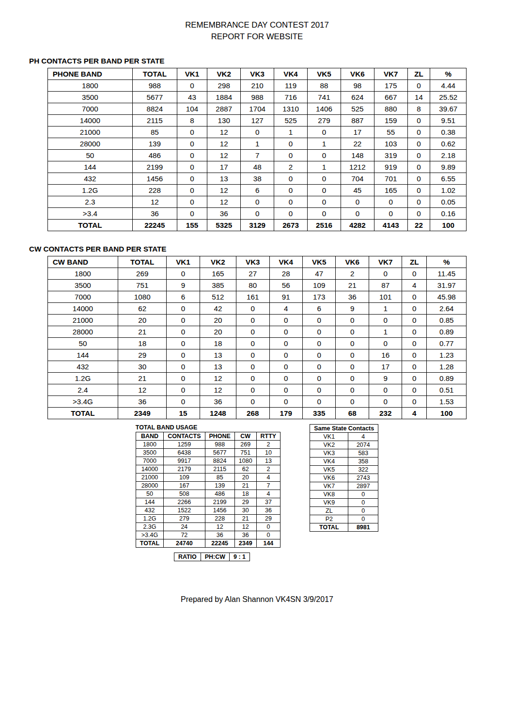REMEMBRANCE DAY CONTEST 2017
REPORT FOR WEBSITE
PH CONTACTS PER BAND PER STATE
| PHONE BAND | TOTAL | VK1 | VK2 | VK3 | VK4 | VK5 | VK6 | VK7 | ZL | % |
| --- | --- | --- | --- | --- | --- | --- | --- | --- | --- | --- |
| 1800 | 988 | 0 | 298 | 210 | 119 | 88 | 98 | 175 | 0 | 4.44 |
| 3500 | 5677 | 43 | 1884 | 988 | 716 | 741 | 624 | 667 | 14 | 25.52 |
| 7000 | 8824 | 104 | 2887 | 1704 | 1310 | 1406 | 525 | 880 | 8 | 39.67 |
| 14000 | 2115 | 8 | 130 | 127 | 525 | 279 | 887 | 159 | 0 | 9.51 |
| 21000 | 85 | 0 | 12 | 0 | 1 | 0 | 17 | 55 | 0 | 0.38 |
| 28000 | 139 | 0 | 12 | 1 | 0 | 1 | 22 | 103 | 0 | 0.62 |
| 50 | 486 | 0 | 12 | 7 | 0 | 0 | 148 | 319 | 0 | 2.18 |
| 144 | 2199 | 0 | 17 | 48 | 2 | 1 | 1212 | 919 | 0 | 9.89 |
| 432 | 1456 | 0 | 13 | 38 | 0 | 0 | 704 | 701 | 0 | 6.55 |
| 1.2G | 228 | 0 | 12 | 6 | 0 | 0 | 45 | 165 | 0 | 1.02 |
| 2.3 | 12 | 0 | 12 | 0 | 0 | 0 | 0 | 0 | 0 | 0.05 |
| >3.4 | 36 | 0 | 36 | 0 | 0 | 0 | 0 | 0 | 0 | 0.16 |
| TOTAL | 22245 | 155 | 5325 | 3129 | 2673 | 2516 | 4282 | 4143 | 22 | 100 |
CW CONTACTS PER BAND PER STATE
| CW BAND | TOTAL | VK1 | VK2 | VK3 | VK4 | VK5 | VK6 | VK7 | ZL | % |
| --- | --- | --- | --- | --- | --- | --- | --- | --- | --- | --- |
| 1800 | 269 | 0 | 165 | 27 | 28 | 47 | 2 | 0 | 0 | 11.45 |
| 3500 | 751 | 9 | 385 | 80 | 56 | 109 | 21 | 87 | 4 | 31.97 |
| 7000 | 1080 | 6 | 512 | 161 | 91 | 173 | 36 | 101 | 0 | 45.98 |
| 14000 | 62 | 0 | 42 | 0 | 4 | 6 | 9 | 1 | 0 | 2.64 |
| 21000 | 20 | 0 | 20 | 0 | 0 | 0 | 0 | 0 | 0 | 0.85 |
| 28000 | 21 | 0 | 20 | 0 | 0 | 0 | 0 | 1 | 0 | 0.89 |
| 50 | 18 | 0 | 18 | 0 | 0 | 0 | 0 | 0 | 0 | 0.77 |
| 144 | 29 | 0 | 13 | 0 | 0 | 0 | 0 | 16 | 0 | 1.23 |
| 432 | 30 | 0 | 13 | 0 | 0 | 0 | 0 | 17 | 0 | 1.28 |
| 1.2G | 21 | 0 | 12 | 0 | 0 | 0 | 0 | 9 | 0 | 0.89 |
| 2.4 | 12 | 0 | 12 | 0 | 0 | 0 | 0 | 0 | 0 | 0.51 |
| >3.4G | 36 | 0 | 36 | 0 | 0 | 0 | 0 | 0 | 0 | 1.53 |
| TOTAL | 2349 | 15 | 1248 | 268 | 179 | 335 | 68 | 232 | 4 | 100 |
TOTAL BAND USAGE
| BAND | CONTACTS | PHONE | CW | RTTY |
| --- | --- | --- | --- | --- |
| 1800 | 1259 | 988 | 269 | 2 |
| 3500 | 6438 | 5677 | 751 | 10 |
| 7000 | 9917 | 8824 | 1080 | 13 |
| 14000 | 2179 | 2115 | 62 | 2 |
| 21000 | 109 | 85 | 20 | 4 |
| 28000 | 167 | 139 | 21 | 7 |
| 50 | 508 | 486 | 18 | 4 |
| 144 | 2266 | 2199 | 29 | 37 |
| 432 | 1522 | 1456 | 30 | 36 |
| 1.2G | 279 | 228 | 21 | 29 |
| 2.3G | 24 | 12 | 12 | 0 |
| >3.4G | 72 | 36 | 36 | 0 |
| TOTAL | 24740 | 22245 | 2349 | 144 |
| | RATIO | PH:CW | 9 : 1 |
| Same State Contacts |
| --- |
| VK1 | 4 |
| VK2 | 2074 |
| VK3 | 583 |
| VK4 | 358 |
| VK5 | 322 |
| VK6 | 2743 |
| VK7 | 2897 |
| VK8 | 0 |
| VK9 | 0 |
| ZL | 0 |
| P2 | 0 |
| TOTAL | 8981 |
Prepared by Alan Shannon VK4SN 3/9/2017